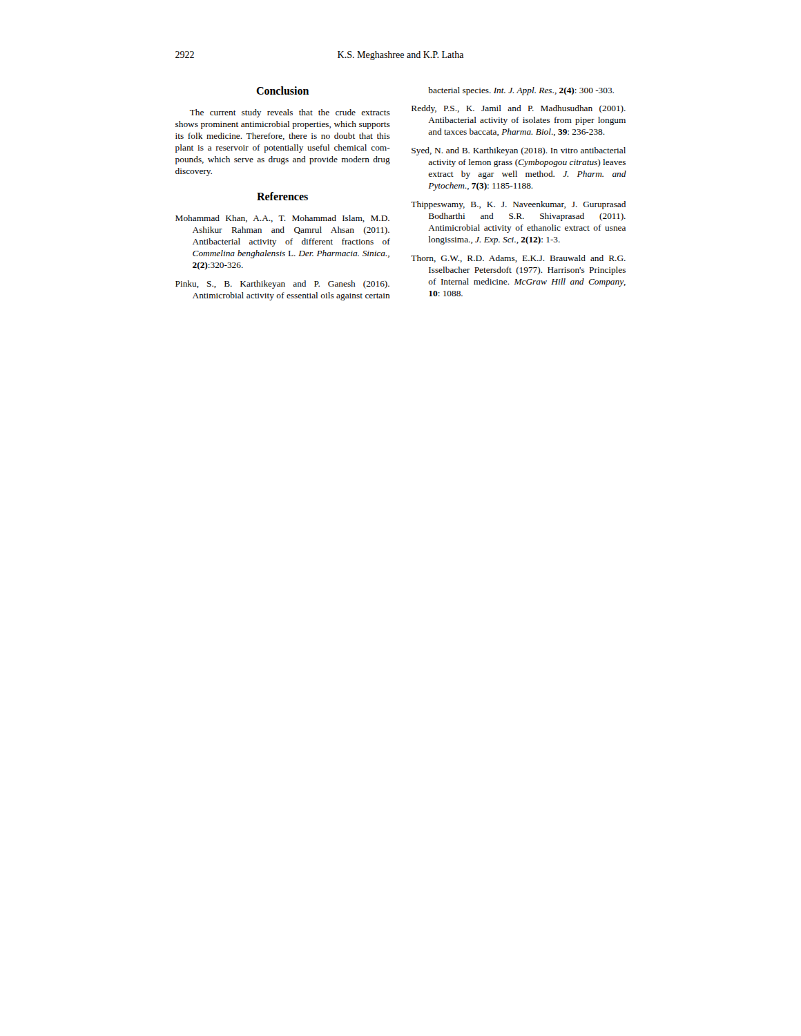2922
K.S. Meghashree and K.P. Latha
Conclusion
The current study reveals that the crude extracts shows prominent antimicrobial properties, which supports its folk medicine. Therefore, there is no doubt that this plant is a reservoir of potentially useful chemical compounds, which serve as drugs and provide modern drug discovery.
References
Mohammad Khan, A.A., T. Mohammad Islam, M.D. Ashikur Rahman and Qamrul Ahsan (2011). Antibacterial activity of different fractions of Commelina benghalensis L. Der. Pharmacia. Sinica., 2(2):320-326.
Pinku, S., B. Karthikeyan and P. Ganesh (2016). Antimicrobial activity of essential oils against certain bacterial species. Int. J. Appl. Res., 2(4): 300 -303.
Reddy, P.S., K. Jamil and P. Madhusudhan (2001). Antibacterial activity of isolates from piper longum and taxces baccata, Pharma. Biol., 39: 236-238.
Syed, N. and B. Karthikeyan (2018). In vitro antibacterial activity of lemon grass (Cymbopogou citratus) leaves extract by agar well method. J. Pharm. and Pytochem., 7(3): 1185-1188.
Thippeswamy, B., K. J. Naveenkumar, J. Guruprasad Bodharthi and S.R. Shivaprasad (2011). Antimicrobial activity of ethanolic extract of usnea longissima., J. Exp. Sci., 2(12): 1-3.
Thorn, G.W., R.D. Adams, E.K.J. Brauwald and R.G. Isselbacher Petersdoft (1977). Harrison's Principles of Internal medicine. McGraw Hill and Company, 10: 1088.